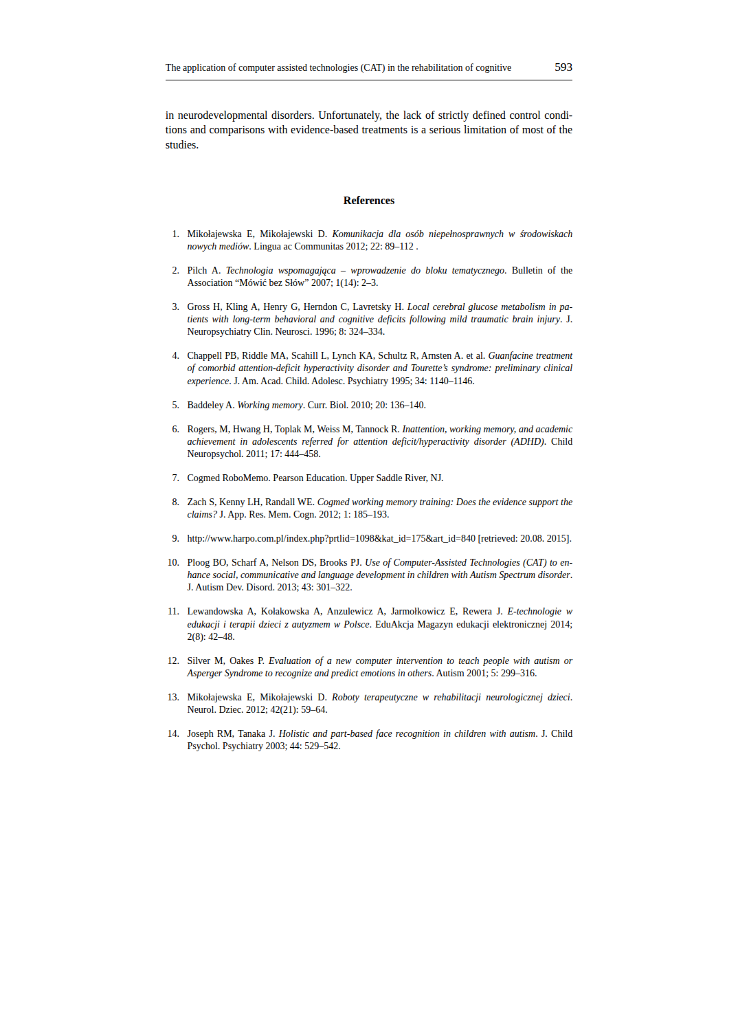The application of computer assisted technologies (CAT) in the rehabilitation of cognitive
593
in neurodevelopmental disorders. Unfortunately, the lack of strictly defined control conditions and comparisons with evidence-based treatments is a serious limitation of most of the studies.
References
Mikołajewska E, Mikołajewski D. Komunikacja dla osób niepełnosprawnych w środowiskach nowych mediów. Lingua ac Communitas 2012; 22: 89–112 .
Pilch A. Technologia wspomagająca – wprowadzenie do bloku tematycznego. Bulletin of the Association “Mówić bez Słów” 2007; 1(14): 2–3.
Gross H, Kling A, Henry G, Herndon C, Lavretsky H. Local cerebral glucose metabolism in patients with long-term behavioral and cognitive deficits following mild traumatic brain injury. J. Neuropsychiatry Clin. Neurosci. 1996; 8: 324–334.
Chappell PB, Riddle MA, Scahill L, Lynch KA, Schultz R, Arnsten A. et al. Guanfacine treatment of comorbid attention-deficit hyperactivity disorder and Tourette’s syndrome: preliminary clinical experience. J. Am. Acad. Child. Adolesc. Psychiatry 1995; 34: 1140–1146.
Baddeley A. Working memory. Curr. Biol. 2010; 20: 136–140.
Rogers, M, Hwang H, Toplak M, Weiss M, Tannock R. Inattention, working memory, and academic achievement in adolescents referred for attention deficit/hyperactivity disorder (ADHD). Child Neuropsychol. 2011; 17: 444–458.
Cogmed RoboMemo. Pearson Education. Upper Saddle River, NJ.
Zach S, Kenny LH, Randall WE. Cogmed working memory training: Does the evidence support the claims? J. App. Res. Mem. Cogn. 2012; 1: 185–193.
http://www.harpo.com.pl/index.php?prtlid=1098&kat_id=175&art_id=840 [retrieved: 20.08. 2015].
Ploog BO, Scharf A, Nelson DS, Brooks PJ. Use of Computer-Assisted Technologies (CAT) to enhance social, communicative and language development in children with Autism Spectrum disorder. J. Autism Dev. Disord. 2013; 43: 301–322.
Lewandowska A, Kołakowska A, Anzulewicz A, Jarmołkowicz E, Rewera J. E-technologie w edukacji i terapii dzieci z autyzmem w Polsce. EduAkcja Magazyn edukacji elektronicznej 2014; 2(8): 42–48.
Silver M, Oakes P. Evaluation of a new computer intervention to teach people with autism or Asperger Syndrome to recognize and predict emotions in others. Autism 2001; 5: 299–316.
Mikołajewska E, Mikołajewski D. Roboty terapeutyczne w rehabilitacji neurologicznej dzieci. Neurol. Dziec. 2012; 42(21): 59–64.
Joseph RM, Tanaka J. Holistic and part-based face recognition in children with autism. J. Child Psychol. Psychiatry 2003; 44: 529–542.